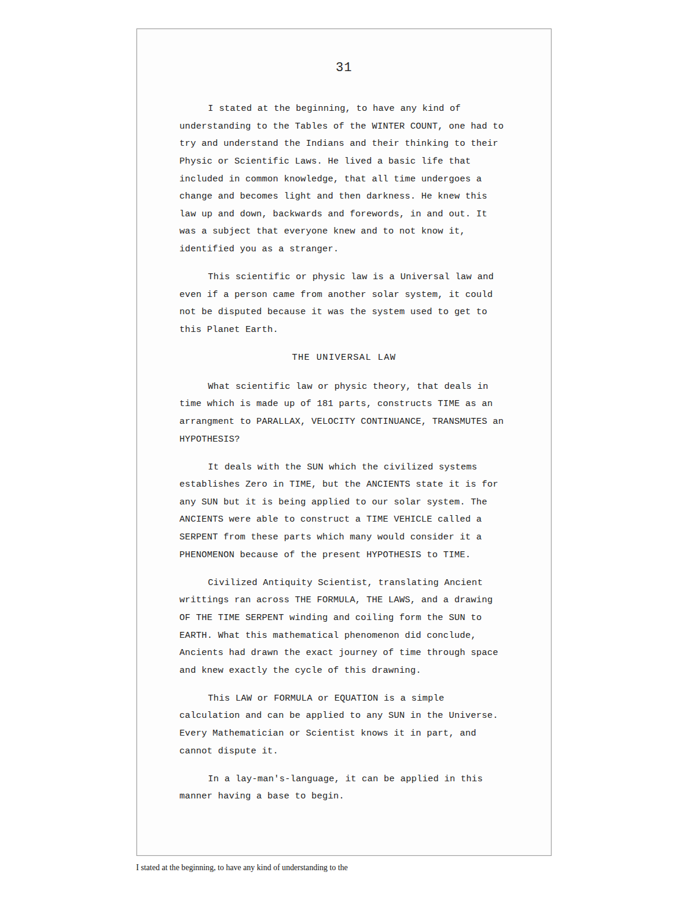31
I stated at the beginning, to have any kind of understanding to the Tables of the WINTER COUNT, one had to try and understand the Indians and their thinking to their Physic or Scientific Laws. He lived a basic life that included in common knowledge, that all time undergoes a change and becomes light and then darkness. He knew this law up and down, backwards and forewords, in and out. It was a subject that everyone knew and to not know it, identified you as a stranger.
This scientific or physic law is a Universal law and even if a person came from another solar system, it could not be disputed because it was the system used to get to this Planet Earth.
THE UNIVERSAL LAW
What scientific law or physic theory, that deals in time which is made up of 181 parts, constructs TIME as an arrangment to PARALLAX, VELOCITY CONTINUANCE, TRANSMUTES an HYPOTHESIS?
It deals with the SUN which the civilized systems establishes Zero in TIME, but the ANCIENTS state it is for any SUN but it is being applied to our solar system. The ANCIENTS were able to construct a TIME VEHICLE called a SERPENT from these parts which many would consider it a PHENOMENON because of the present HYPOTHESIS to TIME.
Civilized Antiquity Scientist, translating Ancient writtings ran across THE FORMULA, THE LAWS, and a drawing OF THE TIME SERPENT winding and coiling form the SUN to EARTH. What this mathematical phenomenon did conclude, Ancients had drawn the exact journey of time through space and knew exactly the cycle of this drawning.
This LAW or FORMULA or EQUATION is a simple calculation and can be applied to any SUN in the Universe. Every Mathematician or Scientist knows it in part, and cannot dispute it.
In a lay-man's-language, it can be applied in this manner having a base to begin.
I stated at the beginning, to have any kind of understanding to the